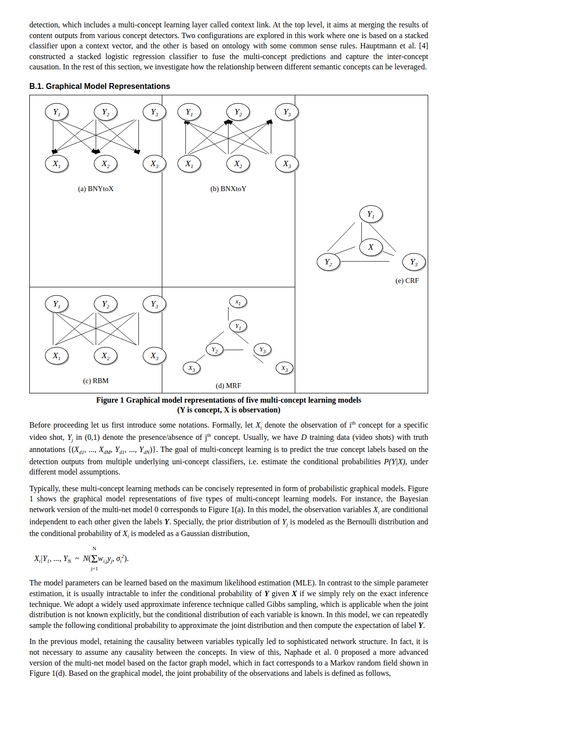detection, which includes a multi-concept learning layer called context link. At the top level, it aims at merging the results of content outputs from various concept detectors. Two configurations are explored in this work where one is based on a stacked classifier upon a context vector, and the other is based on ontology with some common sense rules. Hauptmann et al. [4] constructed a stacked logistic regression classifier to fuse the multi-concept predictions and capture the inter-concept causation. In the rest of this section, we investigate how the relationship between different semantic concepts can be leveraged.
B.1. Graphical Model Representations
Y1
Y2
Y3
X1
X2
X3
(a) BNYtoX
Y1
Y2
Y3
X1
X2
X3
(b) BNXtoY
Y1
X
Y2
Y3
(e) CRF
Y1
Y2
Y3
X1
X2
X3
(c) RBM
x1
Y1
Y2
Y3
X3
X3
(d) MRF
Figure 1 Graphical model representations of five multi-concept learning models
(Y is concept, X is observation)
Before proceeding let us first introduce some notations. Formally, let Xi denote the observation of ith concept for a specific video shot, Yj in (0,1) denote the presence/absence of jth concept. Usually, we have D training data (video shots) with truth annotations {(Xd1, ..., XdM, Yd1, ..., YdN)}. The goal of multi-concept learning is to predict the true concept labels based on the detection outputs from multiple underlying uni-concept classifiers, i.e. estimate the conditional probabilities P(Y|X), under different model assumptions.
Typically, these multi-concept learning methods can be concisely represented in form of probabilistic graphical models. Figure 1 shows the graphical model representations of five types of multi-concept learning models. For instance, the Bayesian network version of the multi-net model 0 corresponds to Figure 1(a). In this model, the observation variables Xi are conditional independent to each other given the labels Y. Specially, the prior distribution of Yj is modeled as the Bernoulli distribution and the conditional probability of Xi is modeled as a Gaussian distribution,
Xi|Y1, ..., YN ~ N(NΣj=1 wi,jyj, σi2).
The model parameters can be learned based on the maximum likelihood estimation (MLE). In contrast to the simple parameter estimation, it is usually intractable to infer the conditional probability of Y given X if we simply rely on the exact inference technique. We adopt a widely used approximate inference technique called Gibbs sampling, which is applicable when the joint distribution is not known explicitly, but the conditional distribution of each variable is known. In this model, we can repeatedly sample the following conditional probability to approximate the joint distribution and then compute the expectation of label Y.
In the previous model, retaining the causality between variables typically led to sophisticated network structure. In fact, it is not necessary to assume any causality between the concepts. In view of this, Naphade et al. 0 proposed a more advanced version of the multi-net model based on the factor graph model, which in fact corresponds to a Markov random field shown in Figure 1(d). Based on the graphical model, the joint probability of the observations and labels is defined as follows,